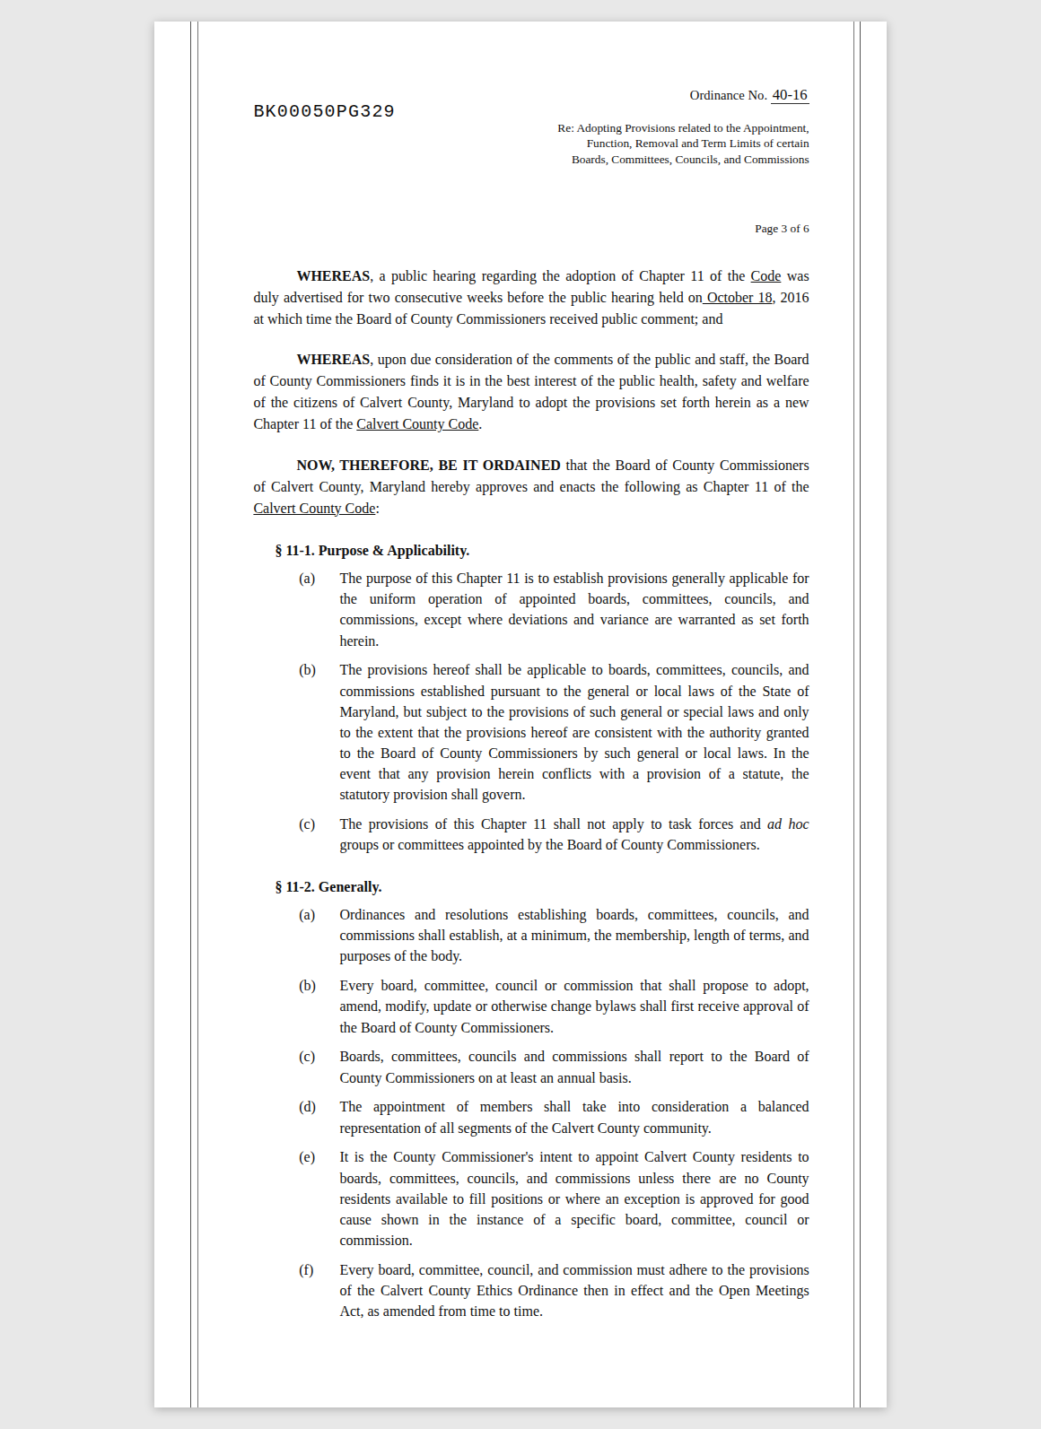BK00050PG329
Ordinance No. 40-16
Re: Adopting Provisions related to the Appointment,
Function, Removal and Term Limits of certain
Boards, Committees, Councils, and Commissions
Page 3 of 6
WHEREAS, a public hearing regarding the adoption of Chapter 11 of the Code was duly advertised for two consecutive weeks before the public hearing held on October 18, 2016 at which time the Board of County Commissioners received public comment; and
WHEREAS, upon due consideration of the comments of the public and staff, the Board of County Commissioners finds it is in the best interest of the public health, safety and welfare of the citizens of Calvert County, Maryland to adopt the provisions set forth herein as a new Chapter 11 of the Calvert County Code.
NOW, THEREFORE, BE IT ORDAINED that the Board of County Commissioners of Calvert County, Maryland hereby approves and enacts the following as Chapter 11 of the Calvert County Code:
§ 11-1. Purpose & Applicability.
(a) The purpose of this Chapter 11 is to establish provisions generally applicable for the uniform operation of appointed boards, committees, councils, and commissions, except where deviations and variance are warranted as set forth herein.
(b) The provisions hereof shall be applicable to boards, committees, councils, and commissions established pursuant to the general or local laws of the State of Maryland, but subject to the provisions of such general or special laws and only to the extent that the provisions hereof are consistent with the authority granted to the Board of County Commissioners by such general or local laws. In the event that any provision herein conflicts with a provision of a statute, the statutory provision shall govern.
(c) The provisions of this Chapter 11 shall not apply to task forces and ad hoc groups or committees appointed by the Board of County Commissioners.
§ 11-2. Generally.
(a) Ordinances and resolutions establishing boards, committees, councils, and commissions shall establish, at a minimum, the membership, length of terms, and purposes of the body.
(b) Every board, committee, council or commission that shall propose to adopt, amend, modify, update or otherwise change bylaws shall first receive approval of the Board of County Commissioners.
(c) Boards, committees, councils and commissions shall report to the Board of County Commissioners on at least an annual basis.
(d) The appointment of members shall take into consideration a balanced representation of all segments of the Calvert County community.
(e) It is the County Commissioner's intent to appoint Calvert County residents to boards, committees, councils, and commissions unless there are no County residents available to fill positions or where an exception is approved for good cause shown in the instance of a specific board, committee, council or commission.
(f) Every board, committee, council, and commission must adhere to the provisions of the Calvert County Ethics Ordinance then in effect and the Open Meetings Act, as amended from time to time.